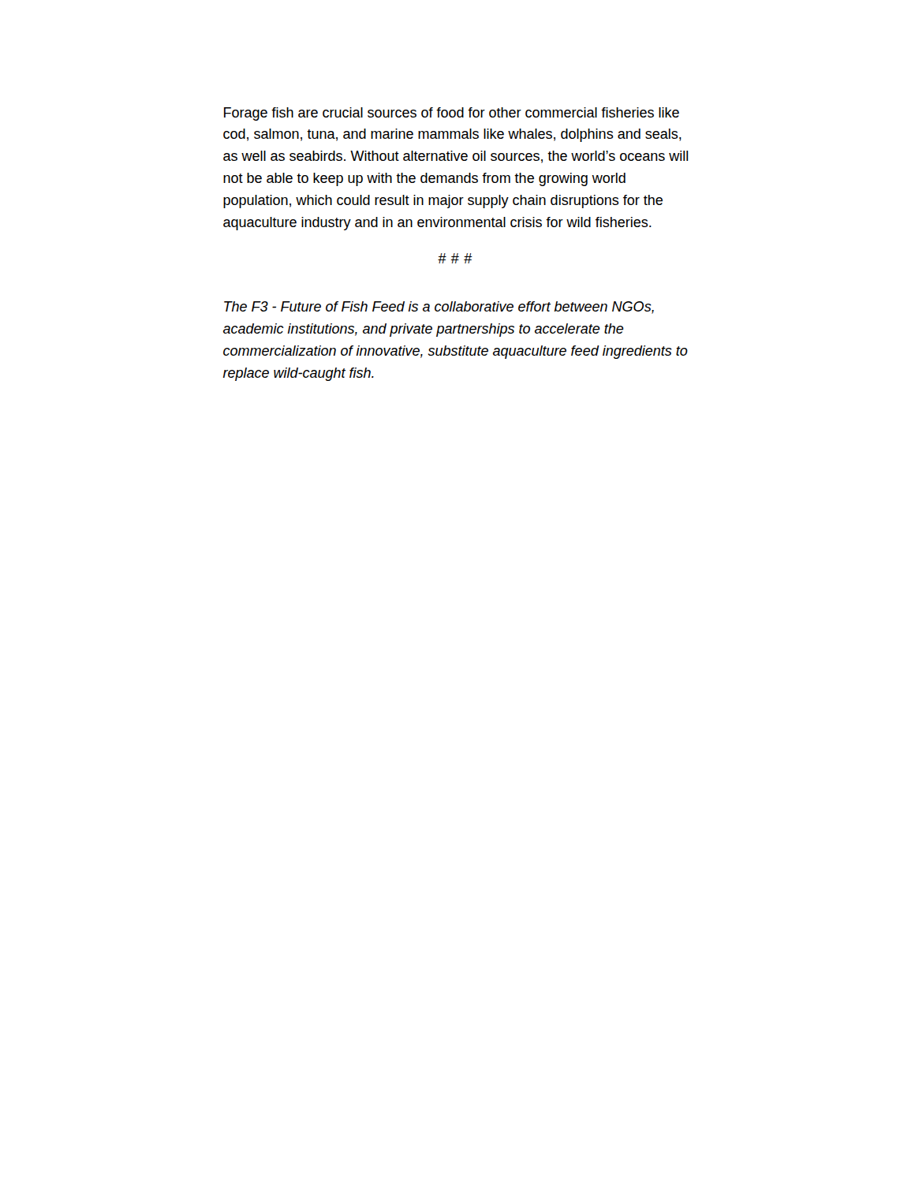Forage fish are crucial sources of food for other commercial fisheries like cod, salmon, tuna, and marine mammals like whales, dolphins and seals, as well as seabirds. Without alternative oil sources, the world’s oceans will not be able to keep up with the demands from the growing world population, which could result in major supply chain disruptions for the aquaculture industry and in an environmental crisis for wild fisheries.
###
The F3 - Future of Fish Feed is a collaborative effort between NGOs, academic institutions, and private partnerships to accelerate the commercialization of innovative, substitute aquaculture feed ingredients to replace wild-caught fish.